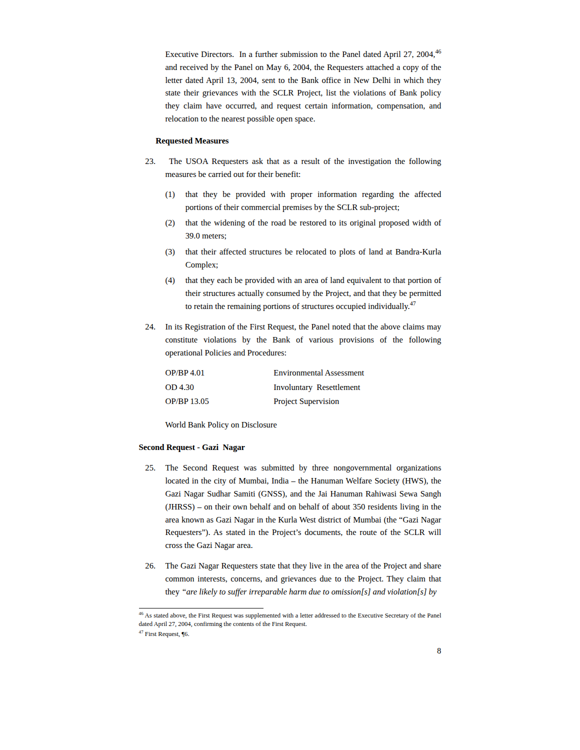Executive Directors. In a further submission to the Panel dated April 27, 2004,46 and received by the Panel on May 6, 2004, the Requesters attached a copy of the letter dated April 13, 2004, sent to the Bank office in New Delhi in which they state their grievances with the SCLR Project, list the violations of Bank policy they claim have occurred, and request certain information, compensation, and relocation to the nearest possible open space.
Requested Measures
23.
The USOA Requesters ask that as a result of the investigation the following measures be carried out for their benefit:
(1) that they be provided with proper information regarding the affected portions of their commercial premises by the SCLR sub-project;
(2) that the widening of the road be restored to its original proposed width of 39.0 meters;
(3) that their affected structures be relocated to plots of land at Bandra-Kurla Complex;
(4) that they each be provided with an area of land equivalent to that portion of their structures actually consumed by the Project, and that they be permitted to retain the remaining portions of structures occupied individually.47
24.
In its Registration of the First Request, the Panel noted that the above claims may constitute violations by the Bank of various provisions of the following operational Policies and Procedures:
| OP/BP 4.01 | Environmental Assessment |
| OD 4.30 | Involuntary Resettlement |
| OP/BP 13.05 | Project Supervision |
World Bank Policy on Disclosure
Second Request - Gazi Nagar
25.
The Second Request was submitted by three nongovernmental organizations located in the city of Mumbai, India – the Hanuman Welfare Society (HWS), the Gazi Nagar Sudhar Samiti (GNSS), and the Jai Hanuman Rahiwasi Sewa Sangh (JHRSS) – on their own behalf and on behalf of about 350 residents living in the area known as Gazi Nagar in the Kurla West district of Mumbai (the “Gazi Nagar Requesters”). As stated in the Project’s documents, the route of the SCLR will cross the Gazi Nagar area.
26.
The Gazi Nagar Requesters state that they live in the area of the Project and share common interests, concerns, and grievances due to the Project. They claim that they “are likely to suffer irreparable harm due to omission[s] and violation[s] by
46 As stated above, the First Request was supplemented with a letter addressed to the Executive Secretary of the Panel dated April 27, 2004, confirming the contents of the First Request.
47 First Request, ¶6.
8